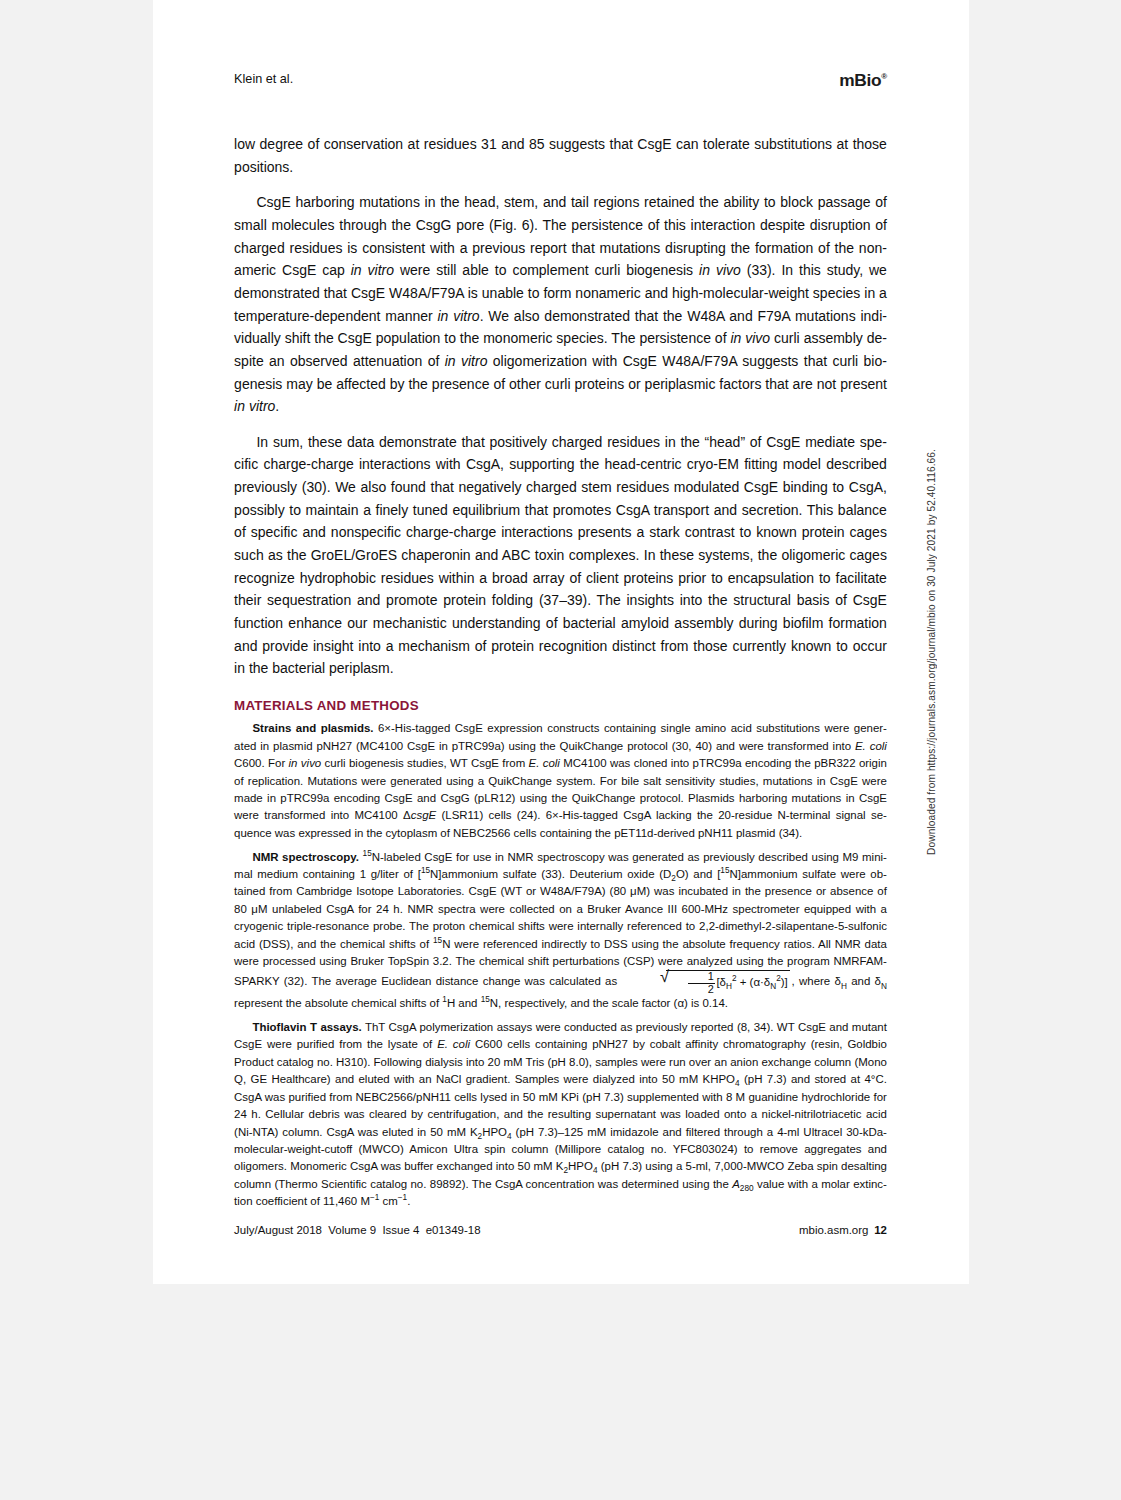Klein et al.
mBio®
low degree of conservation at residues 31 and 85 suggests that CsgE can tolerate substitutions at those positions.
CsgE harboring mutations in the head, stem, and tail regions retained the ability to block passage of small molecules through the CsgG pore (Fig. 6). The persistence of this interaction despite disruption of charged residues is consistent with a previous report that mutations disrupting the formation of the nonameric CsgE cap in vitro were still able to complement curli biogenesis in vivo (33). In this study, we demonstrated that CsgE W48A/F79A is unable to form nonameric and high-molecular-weight species in a temperature-dependent manner in vitro. We also demonstrated that the W48A and F79A mutations individually shift the CsgE population to the monomeric species. The persistence of in vivo curli assembly despite an observed attenuation of in vitro oligomerization with CsgE W48A/F79A suggests that curli biogenesis may be affected by the presence of other curli proteins or periplasmic factors that are not present in vitro.
In sum, these data demonstrate that positively charged residues in the “head” of CsgE mediate specific charge-charge interactions with CsgA, supporting the head-centric cryo-EM fitting model described previously (30). We also found that negatively charged stem residues modulated CsgE binding to CsgA, possibly to maintain a finely tuned equilibrium that promotes CsgA transport and secretion. This balance of specific and nonspecific charge-charge interactions presents a stark contrast to known protein cages such as the GroEL/GroES chaperonin and ABC toxin complexes. In these systems, the oligomeric cages recognize hydrophobic residues within a broad array of client proteins prior to encapsulation to facilitate their sequestration and promote protein folding (37–39). The insights into the structural basis of CsgE function enhance our mechanistic understanding of bacterial amyloid assembly during biofilm formation and provide insight into a mechanism of protein recognition distinct from those currently known to occur in the bacterial periplasm.
MATERIALS AND METHODS
Strains and plasmids. 6×-His-tagged CsgE expression constructs containing single amino acid substitutions were generated in plasmid pNH27 (MC4100 CsgE in pTRC99a) using the QuikChange protocol (30, 40) and were transformed into E. coli C600. For in vivo curli biogenesis studies, WT CsgE from E. coli MC4100 was cloned into pTRC99a encoding the pBR322 origin of replication. Mutations were generated using a QuikChange system. For bile salt sensitivity studies, mutations in CsgE were made in pTRC99a encoding CsgE and CsgG (pLR12) using the QuikChange protocol. Plasmids harboring mutations in CsgE were transformed into MC4100 ΔcsgE (LSR11) cells (24). 6×-His-tagged CsgA lacking the 20-residue N-terminal signal sequence was expressed in the cytoplasm of NEBC2566 cells containing the pET11d-derived pNH11 plasmid (34).
NMR spectroscopy. 15N-labeled CsgE for use in NMR spectroscopy was generated as previously described using M9 minimal medium containing 1 g/liter of [15N]ammonium sulfate (33). Deuterium oxide (D2O) and [15N]ammonium sulfate were obtained from Cambridge Isotope Laboratories. CsgE (WT or W48A/F79A) (80 μM) was incubated in the presence or absence of 80 μM unlabeled CsgA for 24 h. NMR spectra were collected on a Bruker Avance III 600-MHz spectrometer equipped with a cryogenic triple-resonance probe. The proton chemical shifts were internally referenced to 2,2-dimethyl-2-silapentane-5-sulfonic acid (DSS), and the chemical shifts of 15N were referenced indirectly to DSS using the absolute frequency ratios. All NMR data were processed using Bruker TopSpin 3.2. The chemical shift perturbations (CSP) were analyzed using the program NMRFAM-SPARKY (32). The average Euclidean distance change was calculated as 12[δH2 + (α·δN2)] , where δH and δN represent the absolute chemical shifts of 1H and 15N, respectively, and the scale factor (α) is 0.14.
Thioflavin T assays. ThT CsgA polymerization assays were conducted as previously reported (8, 34). WT CsgE and mutant CsgE were purified from the lysate of E. coli C600 cells containing pNH27 by cobalt affinity chromatography (resin, Goldbio Product catalog no. H310). Following dialysis into 20 mM Tris (pH 8.0), samples were run over an anion exchange column (Mono Q, GE Healthcare) and eluted with an NaCl gradient. Samples were dialyzed into 50 mM KHPO4 (pH 7.3) and stored at 4°C. CsgA was purified from NEBC2566/pNH11 cells lysed in 50 mM KPi (pH 7.3) supplemented with 8 M guanidine hydrochloride for 24 h. Cellular debris was cleared by centrifugation, and the resulting supernatant was loaded onto a nickel-nitrilotriacetic acid (Ni-NTA) column. CsgA was eluted in 50 mM K2HPO4 (pH 7.3)–125 mM imidazole and filtered through a 4-ml Ultracel 30-kDa-molecular-weight-cutoff (MWCO) Amicon Ultra spin column (Millipore catalog no. YFC803024) to remove aggregates and oligomers. Monomeric CsgA was buffer exchanged into 50 mM K2HPO4 (pH 7.3) using a 5-ml, 7,000-MWCO Zeba spin desalting column (Thermo Scientific catalog no. 89892). The CsgA concentration was determined using the A280 value with a molar extinction coefficient of 11,460 M−1 cm−1.
July/August 2018 Volume 9 Issue 4 e01349-18
mbio.asm.org 12
Downloaded from https://journals.asm.org/journal/mbio on 30 July 2021 by 52.40.116.66.